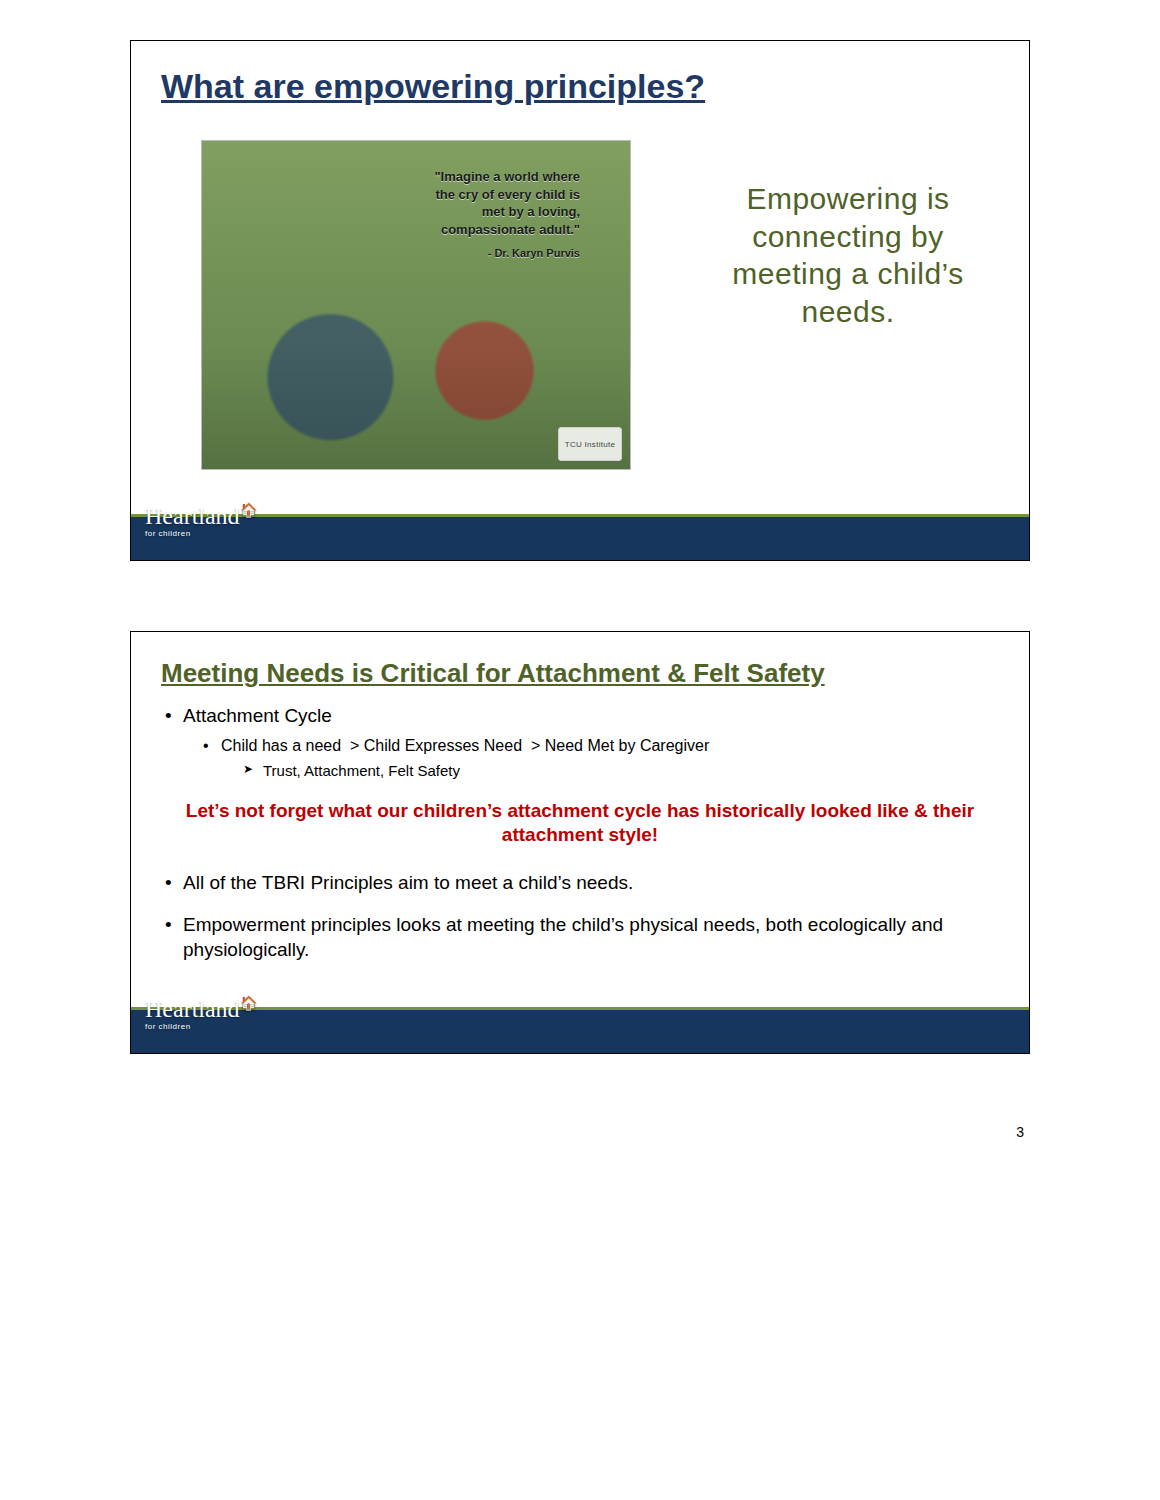What are empowering principles?
"Imagine a world where the cry of every child is met by a loving, compassionate adult." - Dr. Karyn Purvis
TCU Institute
Empowering is connecting by meeting a child’s needs.
Heartland🏠for Children
Meeting Needs is Critical for Attachment & Felt Safety
Attachment Cycle
Child has a need > Child Expresses Need > Need Met by Caregiver
Trust, Attachment, Felt Safety
Let’s not forget what our children’s attachment cycle has historically looked like & their attachment style!
All of the TBRI Principles aim to meet a child’s needs.
Empowerment principles looks at meeting the child’s physical needs, both ecologically and physiologically.
Heartland🏠for Children
3